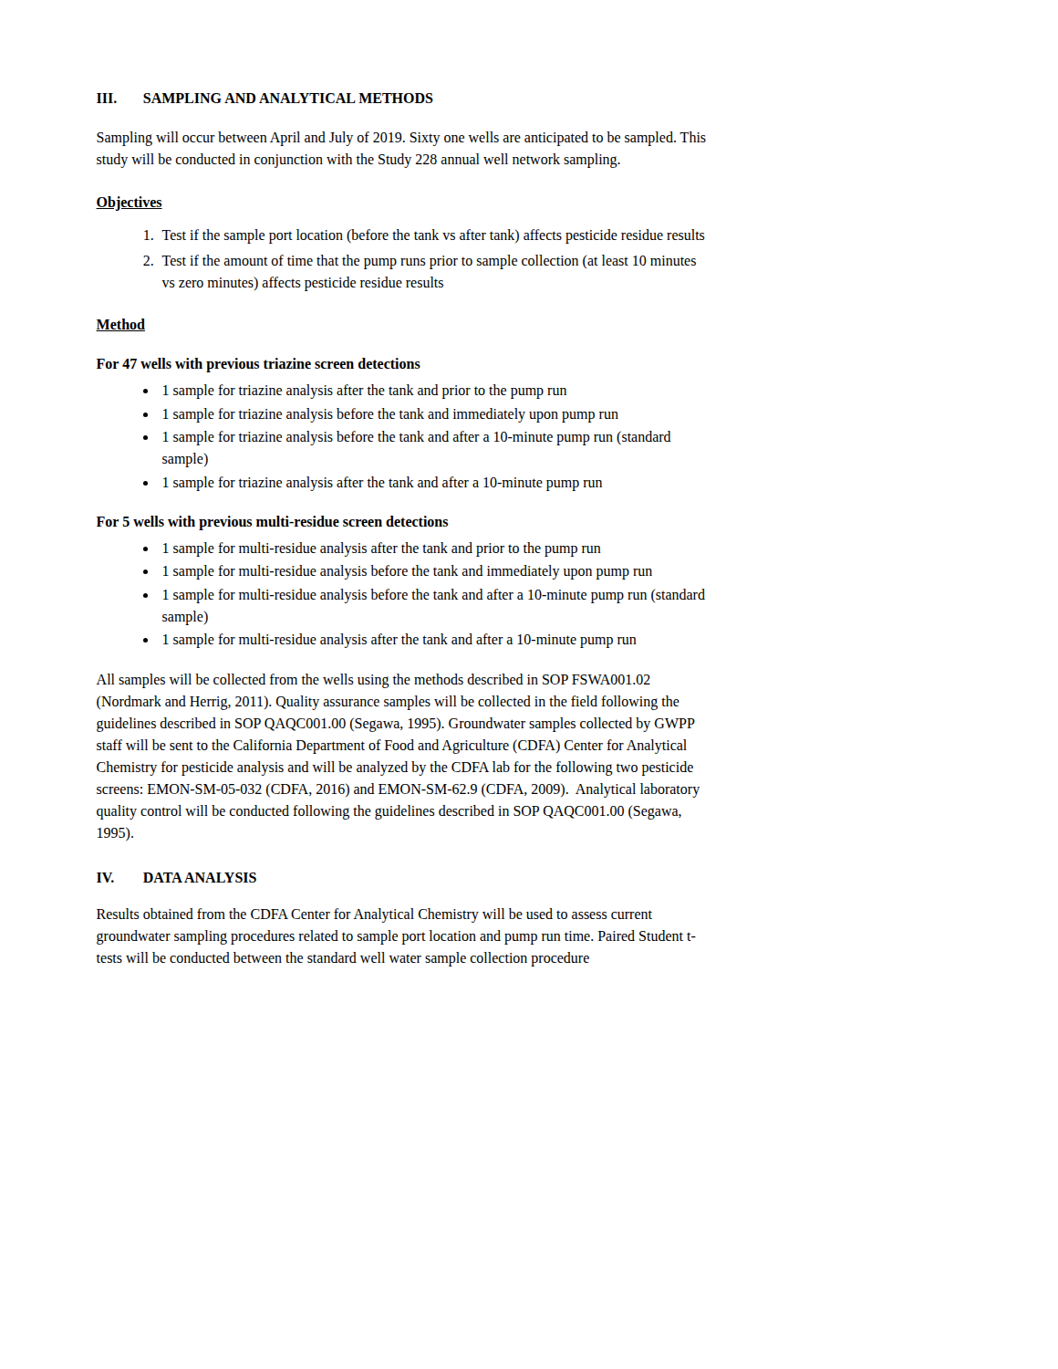III. Sampling and Analytical Methods
Sampling will occur between April and July of 2019. Sixty one wells are anticipated to be sampled. This study will be conducted in conjunction with the Study 228 annual well network sampling.
Objectives
Test if the sample port location (before the tank vs after tank) affects pesticide residue results
Test if the amount of time that the pump runs prior to sample collection (at least 10 minutes vs zero minutes) affects pesticide residue results
Method
For 47 wells with previous triazine screen detections
1 sample for triazine analysis after the tank and prior to the pump run
1 sample for triazine analysis before the tank and immediately upon pump run
1 sample for triazine analysis before the tank and after a 10-minute pump run (standard sample)
1 sample for triazine analysis after the tank and after a 10-minute pump run
For 5 wells with previous multi-residue screen detections
1 sample for multi-residue analysis after the tank and prior to the pump run
1 sample for multi-residue analysis before the tank and immediately upon pump run
1 sample for multi-residue analysis before the tank and after a 10-minute pump run (standard sample)
1 sample for multi-residue analysis after the tank and after a 10-minute pump run
All samples will be collected from the wells using the methods described in SOP FSWA001.02 (Nordmark and Herrig, 2011). Quality assurance samples will be collected in the field following the guidelines described in SOP QAQC001.00 (Segawa, 1995). Groundwater samples collected by GWPP staff will be sent to the California Department of Food and Agriculture (CDFA) Center for Analytical Chemistry for pesticide analysis and will be analyzed by the CDFA lab for the following two pesticide screens: EMON-SM-05-032 (CDFA, 2016) and EMON-SM-62.9 (CDFA, 2009). Analytical laboratory quality control will be conducted following the guidelines described in SOP QAQC001.00 (Segawa, 1995).
IV. Data Analysis
Results obtained from the CDFA Center for Analytical Chemistry will be used to assess current groundwater sampling procedures related to sample port location and pump run time. Paired Student t-tests will be conducted between the standard well water sample collection procedure